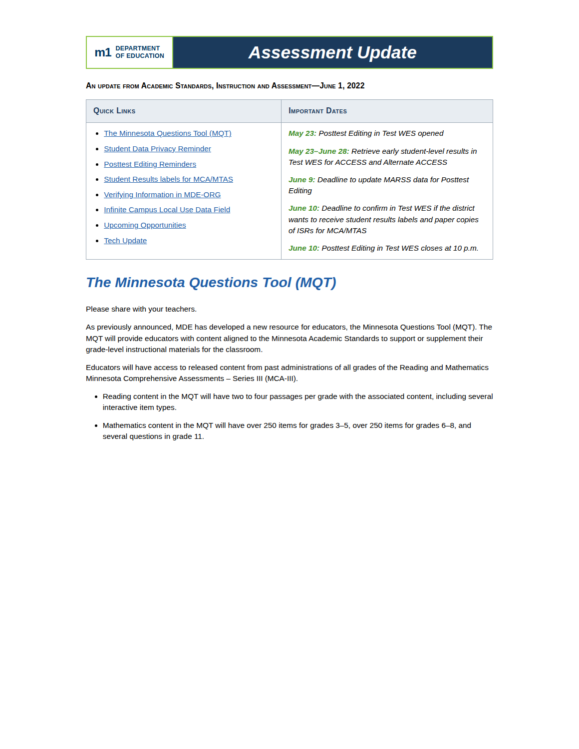m1 Department
of Education
Assessment Update
An update from Academic Standards, Instruction and Assessment—June 1, 2022
| Quick Links | Important Dates |
| --- | --- |
| The Minnesota Questions Tool (MQT) Student Data Privacy Reminder Posttest Editing Reminders Student Results labels for MCA/MTAS Verifying Information in MDE-ORG Infinite Campus Local Use Data Field Upcoming Opportunities Tech Update | May 23: Posttest Editing in Test WES opened May 23–June 28: Retrieve early student-level results in Test WES for ACCESS and Alternate ACCESS June 9: Deadline to update MARSS data for Posttest Editing June 10: Deadline to confirm in Test WES if the district wants to receive student results labels and paper copies of ISRs for MCA/MTAS June 10: Posttest Editing in Test WES closes at 10 p.m. |
The Minnesota Questions Tool (MQT)
Please share with your teachers.
As previously announced, MDE has developed a new resource for educators, the Minnesota Questions Tool (MQT). The MQT will provide educators with content aligned to the Minnesota Academic Standards to support or supplement their grade-level instructional materials for the classroom.
Educators will have access to released content from past administrations of all grades of the Reading and Mathematics Minnesota Comprehensive Assessments – Series III (MCA-III).
Reading content in the MQT will have two to four passages per grade with the associated content, including several interactive item types.
Mathematics content in the MQT will have over 250 items for grades 3–5, over 250 items for grades 6–8, and several questions in grade 11.